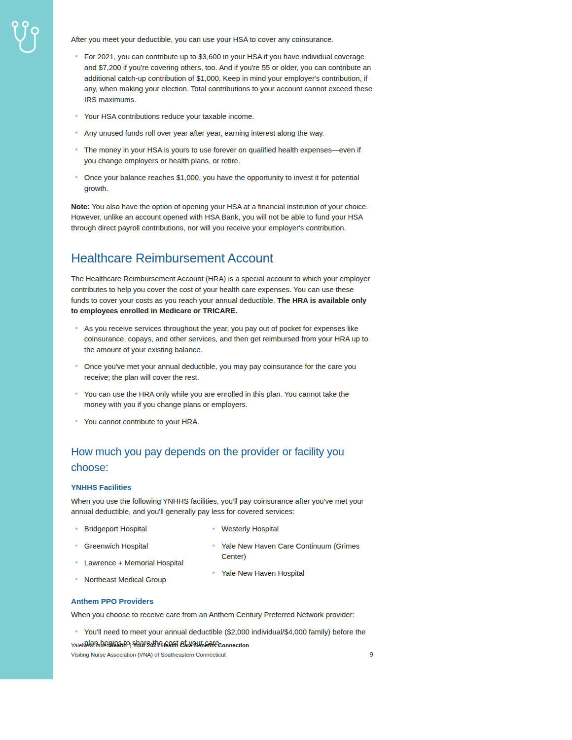After you meet your deductible, you can use your HSA to cover any coinsurance.
For 2021, you can contribute up to $3,600 in your HSA if you have individual coverage and $7,200 if you're covering others, too. And if you're 55 or older, you can contribute an additional catch-up contribution of $1,000. Keep in mind your employer's contribution, if any, when making your election. Total contributions to your account cannot exceed these IRS maximums.
Your HSA contributions reduce your taxable income.
Any unused funds roll over year after year, earning interest along the way.
The money in your HSA is yours to use forever on qualified health expenses—even if you change employers or health plans, or retire.
Once your balance reaches $1,000, you have the opportunity to invest it for potential growth.
Note: You also have the option of opening your HSA at a financial institution of your choice. However, unlike an account opened with HSA Bank, you will not be able to fund your HSA through direct payroll contributions, nor will you receive your employer's contribution.
Healthcare Reimbursement Account
The Healthcare Reimbursement Account (HRA) is a special account to which your employer contributes to help you cover the cost of your health care expenses. You can use these funds to cover your costs as you reach your annual deductible. The HRA is available only to employees enrolled in Medicare or TRICARE.
As you receive services throughout the year, you pay out of pocket for expenses like coinsurance, copays, and other services, and then get reimbursed from your HRA up to the amount of your existing balance.
Once you've met your annual deductible, you may pay coinsurance for the care you receive; the plan will cover the rest.
You can use the HRA only while you are enrolled in this plan. You cannot take the money with you if you change plans or employers.
You cannot contribute to your HRA.
How much you pay depends on the provider or facility you choose:
YNHHS Facilities
When you use the following YNHHS facilities, you'll pay coinsurance after you've met your annual deductible, and you'll generally pay less for covered services:
Bridgeport Hospital
Greenwich Hospital
Lawrence + Memorial Hospital
Northeast Medical Group
Westerly Hospital
Yale New Haven Care Continuum (Grimes Center)
Yale New Haven Hospital
Anthem PPO Providers
When you choose to receive care from an Anthem Century Preferred Network provider:
You'll need to meet your annual deductible ($2,000 individual/$4,000 family) before the plan begins to share the cost of your care.
YaleNewHavenHealth | Your 2021 Health Care Benefits Connection
Visiting Nurse Association (VNA) of Southeastern Connecticut 9